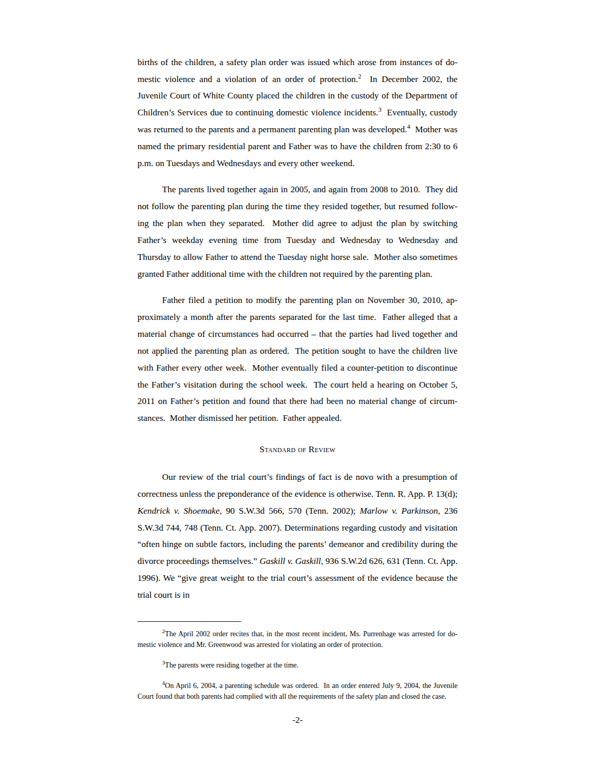births of the children, a safety plan order was issued which arose from instances of domestic violence and a violation of an order of protection.2 In December 2002, the Juvenile Court of White County placed the children in the custody of the Department of Children’s Services due to continuing domestic violence incidents.3 Eventually, custody was returned to the parents and a permanent parenting plan was developed.4 Mother was named the primary residential parent and Father was to have the children from 2:30 to 6 p.m. on Tuesdays and Wednesdays and every other weekend.
The parents lived together again in 2005, and again from 2008 to 2010. They did not follow the parenting plan during the time they resided together, but resumed following the plan when they separated. Mother did agree to adjust the plan by switching Father’s weekday evening time from Tuesday and Wednesday to Wednesday and Thursday to allow Father to attend the Tuesday night horse sale. Mother also sometimes granted Father additional time with the children not required by the parenting plan.
Father filed a petition to modify the parenting plan on November 30, 2010, approximately a month after the parents separated for the last time. Father alleged that a material change of circumstances had occurred – that the parties had lived together and not applied the parenting plan as ordered. The petition sought to have the children live with Father every other week. Mother eventually filed a counter-petition to discontinue the Father’s visitation during the school week. The court held a hearing on October 5, 2011 on Father’s petition and found that there had been no material change of circumstances. Mother dismissed her petition. Father appealed.
Standard of Review
Our review of the trial court’s findings of fact is de novo with a presumption of correctness unless the preponderance of the evidence is otherwise. Tenn. R. App. P. 13(d); Kendrick v. Shoemake, 90 S.W.3d 566, 570 (Tenn. 2002); Marlow v. Parkinson, 236 S.W.3d 744, 748 (Tenn. Ct. App. 2007). Determinations regarding custody and visitation “often hinge on subtle factors, including the parents’ demeanor and credibility during the divorce proceedings themselves.” Gaskill v. Gaskill, 936 S.W.2d 626, 631 (Tenn. Ct. App. 1996). We “give great weight to the trial court’s assessment of the evidence because the trial court is in
2 The April 2002 order recites that, in the most recent incident, Ms. Purrenhage was arrested for domestic violence and Mr. Greenwood was arrested for violating an order of protection.
3 The parents were residing together at the time.
4 On April 6, 2004, a parenting schedule was ordered. In an order entered July 9, 2004, the Juvenile Court found that both parents had complied with all the requirements of the safety plan and closed the case.
-2-